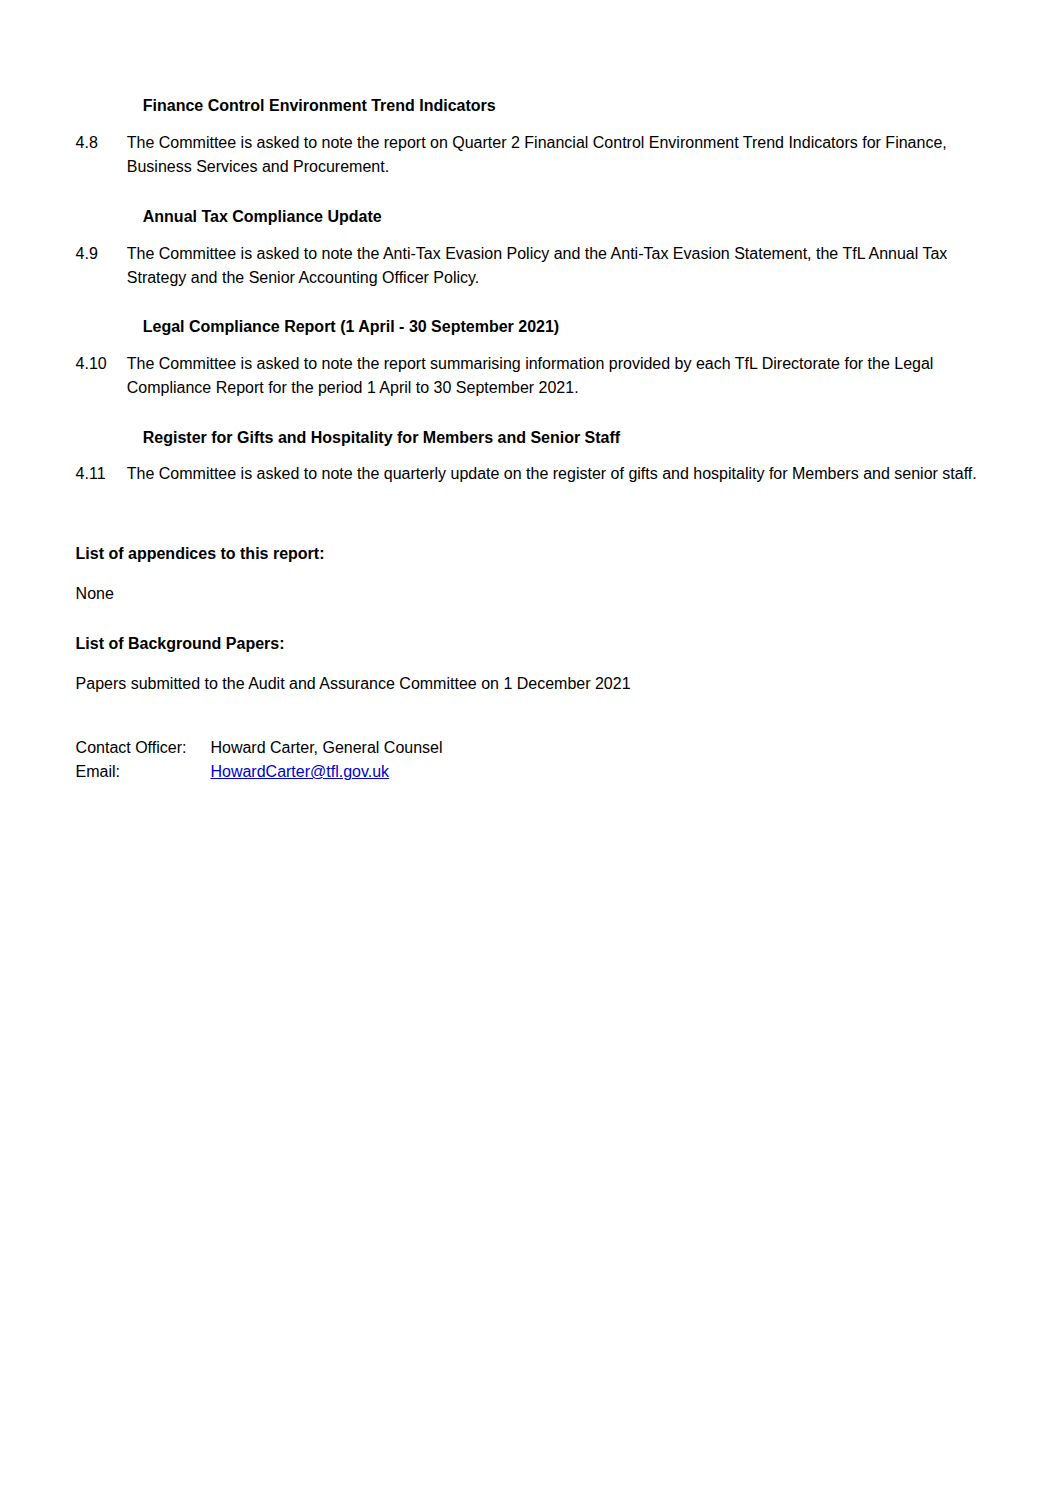Finance Control Environment Trend Indicators
4.8
The Committee is asked to note the report on Quarter 2 Financial Control Environment Trend Indicators for Finance, Business Services and Procurement.
Annual Tax Compliance Update
4.9
The Committee is asked to note the Anti-Tax Evasion Policy and the Anti-Tax Evasion Statement, the TfL Annual Tax Strategy and the Senior Accounting Officer Policy.
Legal Compliance Report (1 April - 30 September 2021)
4.10
The Committee is asked to note the report summarising information provided by each TfL Directorate for the Legal Compliance Report for the period 1 April to 30 September 2021.
Register for Gifts and Hospitality for Members and Senior Staff
4.11
The Committee is asked to note the quarterly update on the register of gifts and hospitality for Members and senior staff.
List of appendices to this report:
None
List of Background Papers:
Papers submitted to the Audit and Assurance Committee on 1 December 2021
| Contact Officer: | Howard Carter, General Counsel |
| Email: | HowardCarter@tfl.gov.uk |